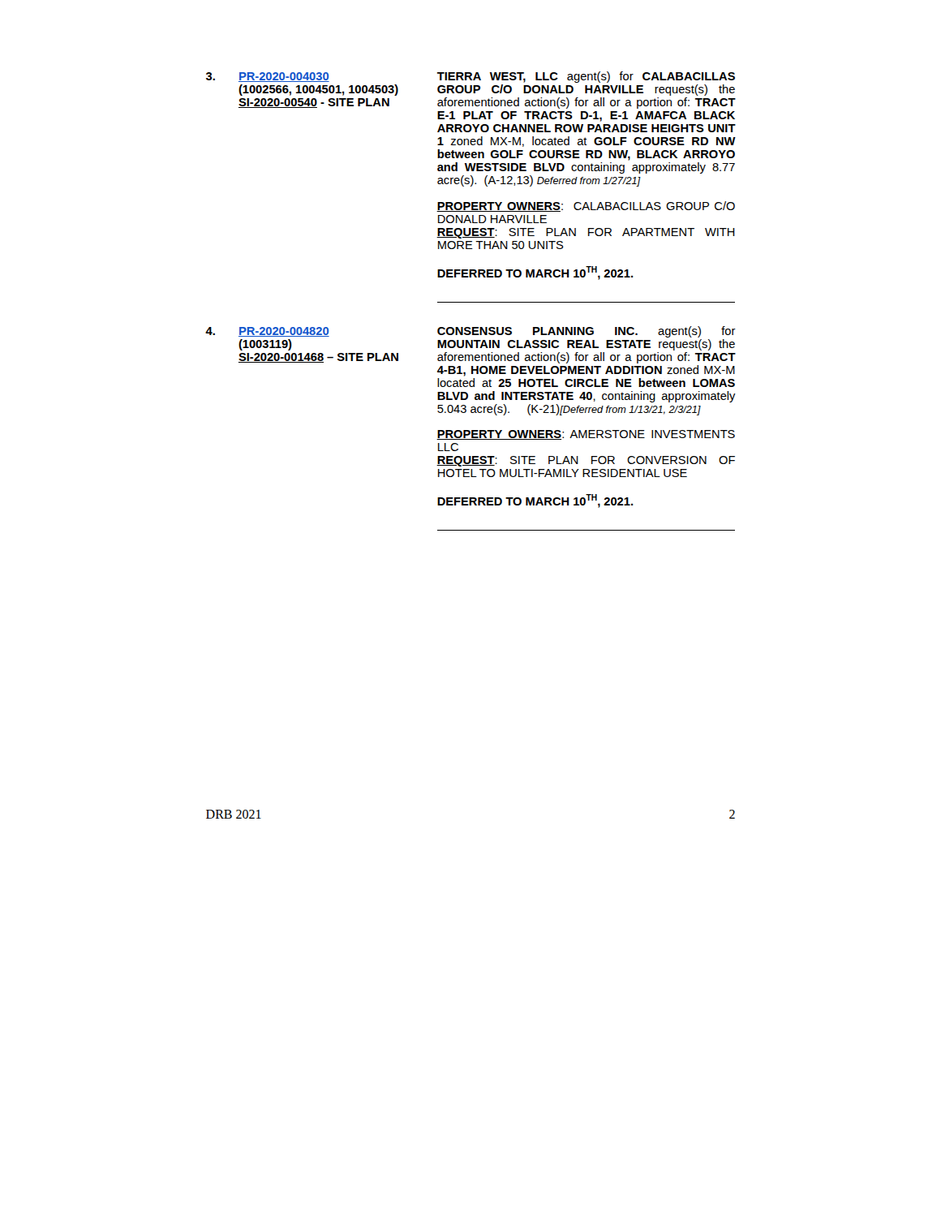| 3. | PR-2020-004030 (1002566, 1004501, 1004503) SI-2020-00540 - SITE PLAN | TIERRA WEST, LLC agent(s) for CALABACILLAS GROUP C/O DONALD HARVILLE request(s) the aforementioned action(s) for all or a portion of: TRACT E-1 PLAT OF TRACTS D-1, E-1 AMAFCA BLACK ARROYO CHANNEL ROW PARADISE HEIGHTS UNIT 1 zoned MX-M, located at GOLF COURSE RD NW between GOLF COURSE RD NW, BLACK ARROYO and WESTSIDE BLVD containing approximately 8.77 acre(s). (A-12,13) Deferred from 1/27/21] PROPERTY OWNERS : CALABACILLAS GROUP C/O DONALD HARVILLE REQUEST : SITE PLAN FOR APARTMENT WITH MORE THAN 50 UNITS DEFERRED TO MARCH 10 TH , 2021. |
| 4. | PR-2020-004820 (1003119) SI-2020-001468 – SITE PLAN | CONSENSUS PLANNING INC. agent(s) for MOUNTAIN CLASSIC REAL ESTATE request(s) the aforementioned action(s) for all or a portion of: TRACT 4-B1, HOME DEVELOPMENT ADDITION zoned MX-M located at 25 HOTEL CIRCLE NE between LOMAS BLVD and INTERSTATE 40 , containing approximately 5.043 acre(s). (K-21) [Deferred from 1/13/21, 2/3/21] PROPERTY OWNERS : AMERSTONE INVESTMENTS LLC REQUEST : SITE PLAN FOR CONVERSION OF HOTEL TO MULTI-FAMILY RESIDENTIAL USE DEFERRED TO MARCH 10 TH , 2021. |
DRB 2021
2